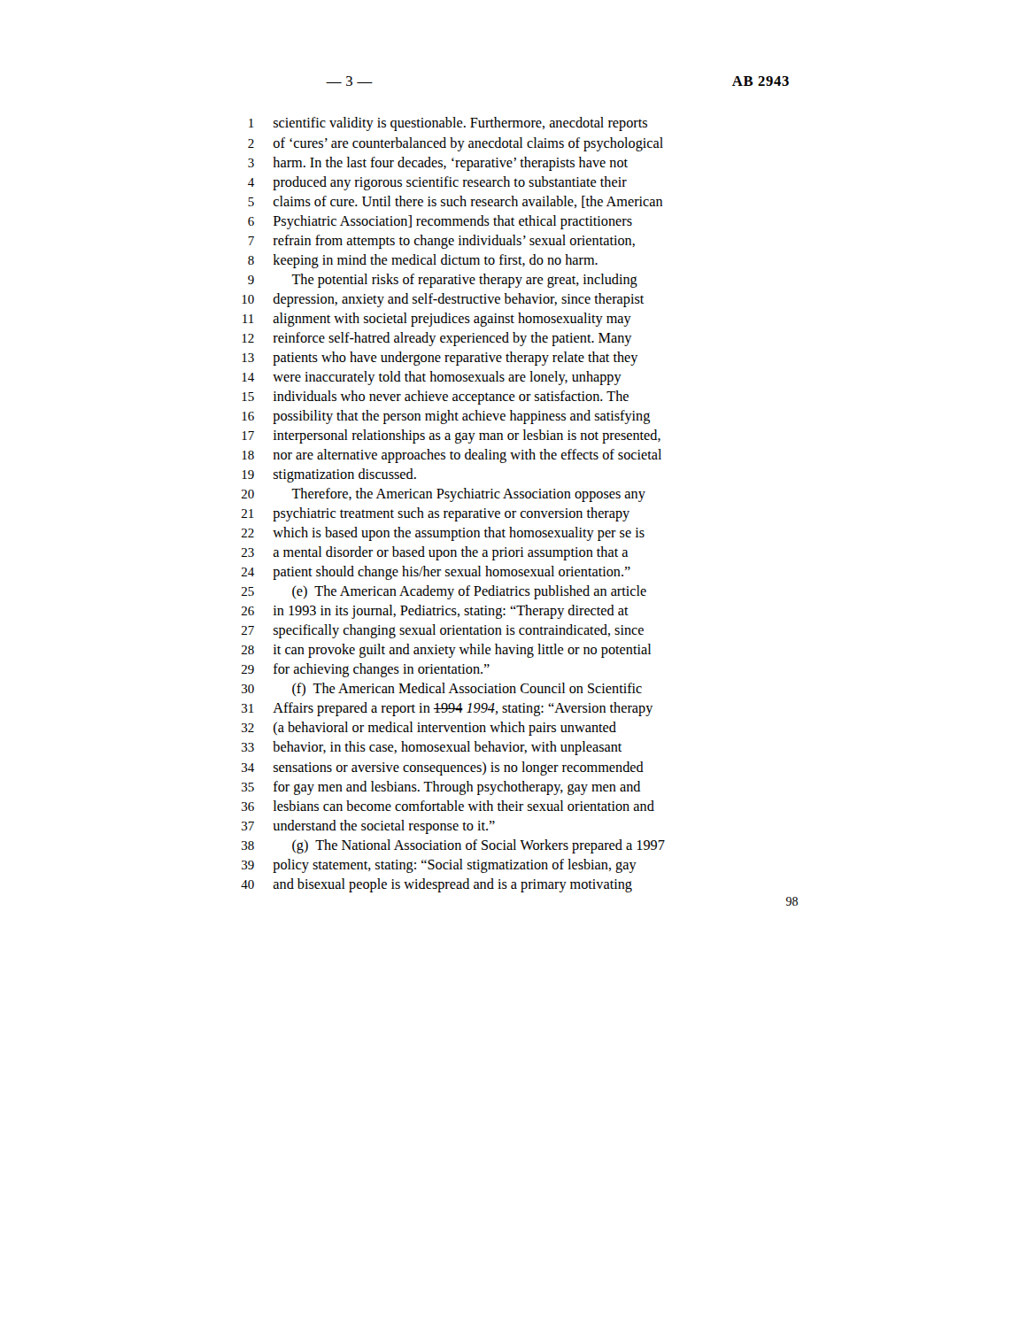— 3 — AB 2943
1 scientific validity is questionable. Furthermore, anecdotal reports
2 of ‘cures’ are counterbalanced by anecdotal claims of psychological
3 harm. In the last four decades, ‘reparative’ therapists have not
4 produced any rigorous scientific research to substantiate their
5 claims of cure. Until there is such research available, [the American
6 Psychiatric Association] recommends that ethical practitioners
7 refrain from attempts to change individuals’ sexual orientation,
8 keeping in mind the medical dictum to first, do no harm.
9 The potential risks of reparative therapy are great, including
10 depression, anxiety and self-destructive behavior, since therapist
11 alignment with societal prejudices against homosexuality may
12 reinforce self-hatred already experienced by the patient. Many
13 patients who have undergone reparative therapy relate that they
14 were inaccurately told that homosexuals are lonely, unhappy
15 individuals who never achieve acceptance or satisfaction. The
16 possibility that the person might achieve happiness and satisfying
17 interpersonal relationships as a gay man or lesbian is not presented,
18 nor are alternative approaches to dealing with the effects of societal
19 stigmatization discussed.
20 Therefore, the American Psychiatric Association opposes any
21 psychiatric treatment such as reparative or conversion therapy
22 which is based upon the assumption that homosexuality per se is
23 a mental disorder or based upon the a priori assumption that a
24 patient should change his/her sexual homosexual orientation.”
25 (e) The American Academy of Pediatrics published an article
26 in 1993 in its journal, Pediatrics, stating: “Therapy directed at
27 specifically changing sexual orientation is contraindicated, since
28 it can provoke guilt and anxiety while having little or no potential
29 for achieving changes in orientation.”
30 (f) The American Medical Association Council on Scientific
31 Affairs prepared a report in 1994 1994, stating: “Aversion therapy
32(a behavioral or medical intervention which pairs unwanted
33 behavior, in this case, homosexual behavior, with unpleasant
34 sensations or aversive consequences) is no longer recommended
35 for gay men and lesbians. Through psychotherapy, gay men and
36 lesbians can become comfortable with their sexual orientation and
37 understand the societal response to it.”
38 (g) The National Association of Social Workers prepared a 1997
39 policy statement, stating: “Social stigmatization of lesbian, gay
40 and bisexual people is widespread and is a primary motivating
98